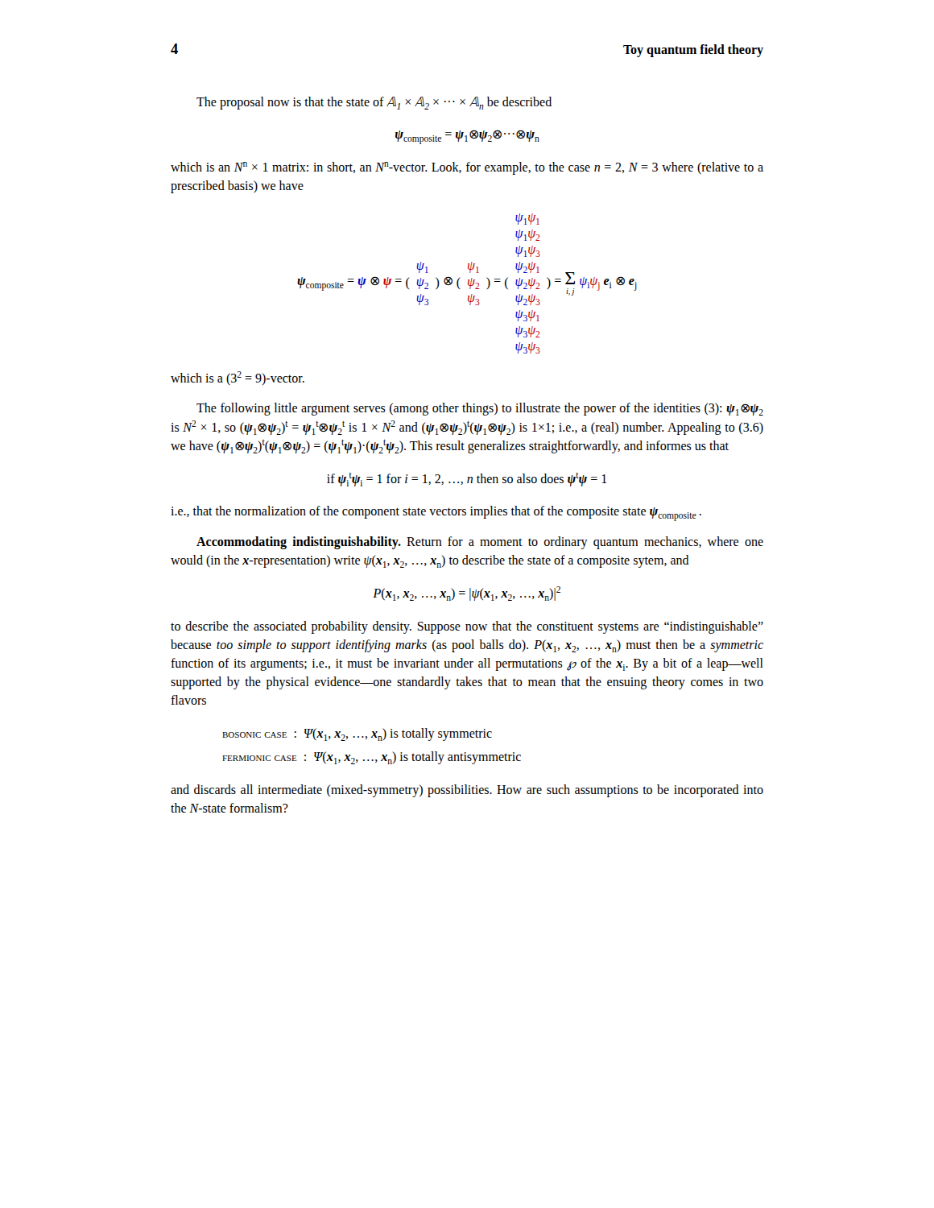4 Toy quantum field theory
The proposal now is that the state of 𝔸1 × 𝔸2 × ··· × 𝔸n be described
ψcomposite = ψ1⊗ψ2⊗···⊗ψn
which is an Nn × 1 matrix: in short, an Nn-vector. Look, for example, to the case n = 2, N = 3 where (relative to a prescribed basis) we have
ψcomposite = ψ ⊗ ψ = (
| ψ 1 |
| ψ 2 |
| ψ 3 |
) ⊗ (
| ψ 1 |
| ψ 2 |
| ψ 3 |
) = (
| ψ 1 ψ 1 |
| ψ 1 ψ 2 |
| ψ 1 ψ 3 |
| ψ 2 ψ 1 |
| ψ 2 ψ 2 |
| ψ 2 ψ 3 |
| ψ 3 ψ 1 |
| ψ 3 ψ 2 |
| ψ 3 ψ 3 |
) = Σi, j ψi ψj ei ⊗ ej
which is a (32 = 9)-vector.
The following little argument serves (among other things) to illustrate the power of the identities (3): ψ1⊗ψ2 is N2 × 1, so (ψ1⊗ψ2)t = ψ1t⊗ψ2t is 1 × N2 and (ψ1⊗ψ2)t(ψ1⊗ψ2) is 1×1; i.e., a (real) number. Appealing to (3.6) we have (ψ1⊗ψ2)t(ψ1⊗ψ2) = (ψ1tψ1)·(ψ2tψ2). This result generalizes straightforwardly, and informes us that
if ψitψi = 1 for i = 1, 2, …, n then so also does ψtψ = 1
i.e., that the normalization of the component state vectors implies that of the composite state ψcomposite .
Accommodating indistinguishability. Return for a moment to ordinary quantum mechanics, where one would (in the x-representation) write ψ(x1, x2, …, xn) to describe the state of a composite sytem, and
P(x1, x2, …, xn) = |ψ(x1, x2, …, xn)|2
to describe the associated probability density. Suppose now that the constituent systems are “indistinguishable” because too simple to support identifying marks (as pool balls do). P(x1, x2, …, xn) must then be a symmetric function of its arguments; i.e., it must be invariant under all permutations ℘ of the xi. By a bit of a leap—well supported by the physical evidence—one standardly takes that to mean that the ensuing theory comes in two flavors
bosonic case : Ψ(x1, x2, …, xn) is totally symmetric
fermionic case : Ψ(x1, x2, …, xn) is totally antisymmetric
and discards all intermediate (mixed-symmetry) possibilities. How are such assumptions to be incorporated into the N-state formalism?